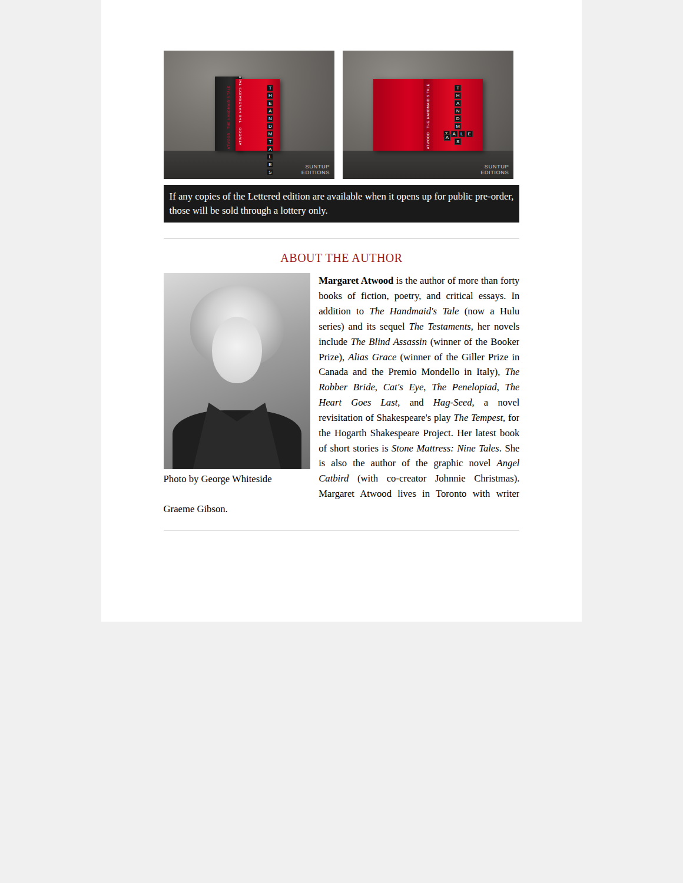ATWOOD THE HANDMAID'S TALE
ATWOOD THE HANDMAID'S TALE
T H E A N D M T A L E S
SUNTUP
EDITIONS
ATWOOD THE HANDMAID'S TALE
T H A N D M
T A L E
S
A
SUNTUP
EDITIONS
If any copies of the Lettered edition are available when it opens up for public pre-order, those will be sold through a lottery only.
ABOUT THE AUTHOR
Photo by George Whiteside
Margaret Atwood is the author of more than forty books of fiction, poetry, and critical essays. In addition to The Handmaid's Tale (now a Hulu series) and its sequel The Testaments, her novels include The Blind Assassin (winner of the Booker Prize), Alias Grace (winner of the Giller Prize in Canada and the Premio Mondello in Italy), The Robber Bride, Cat's Eye, The Penelopiad, The Heart Goes Last, and Hag-Seed, a novel revisitation of Shakespeare's play The Tempest, for the Hogarth Shakespeare Project. Her latest book of short stories is Stone Mattress: Nine Tales. She is also the author of the graphic novel Angel Catbird (with co-creator Johnnie Christmas). Margaret Atwood lives in Toronto with writer Graeme Gibson.